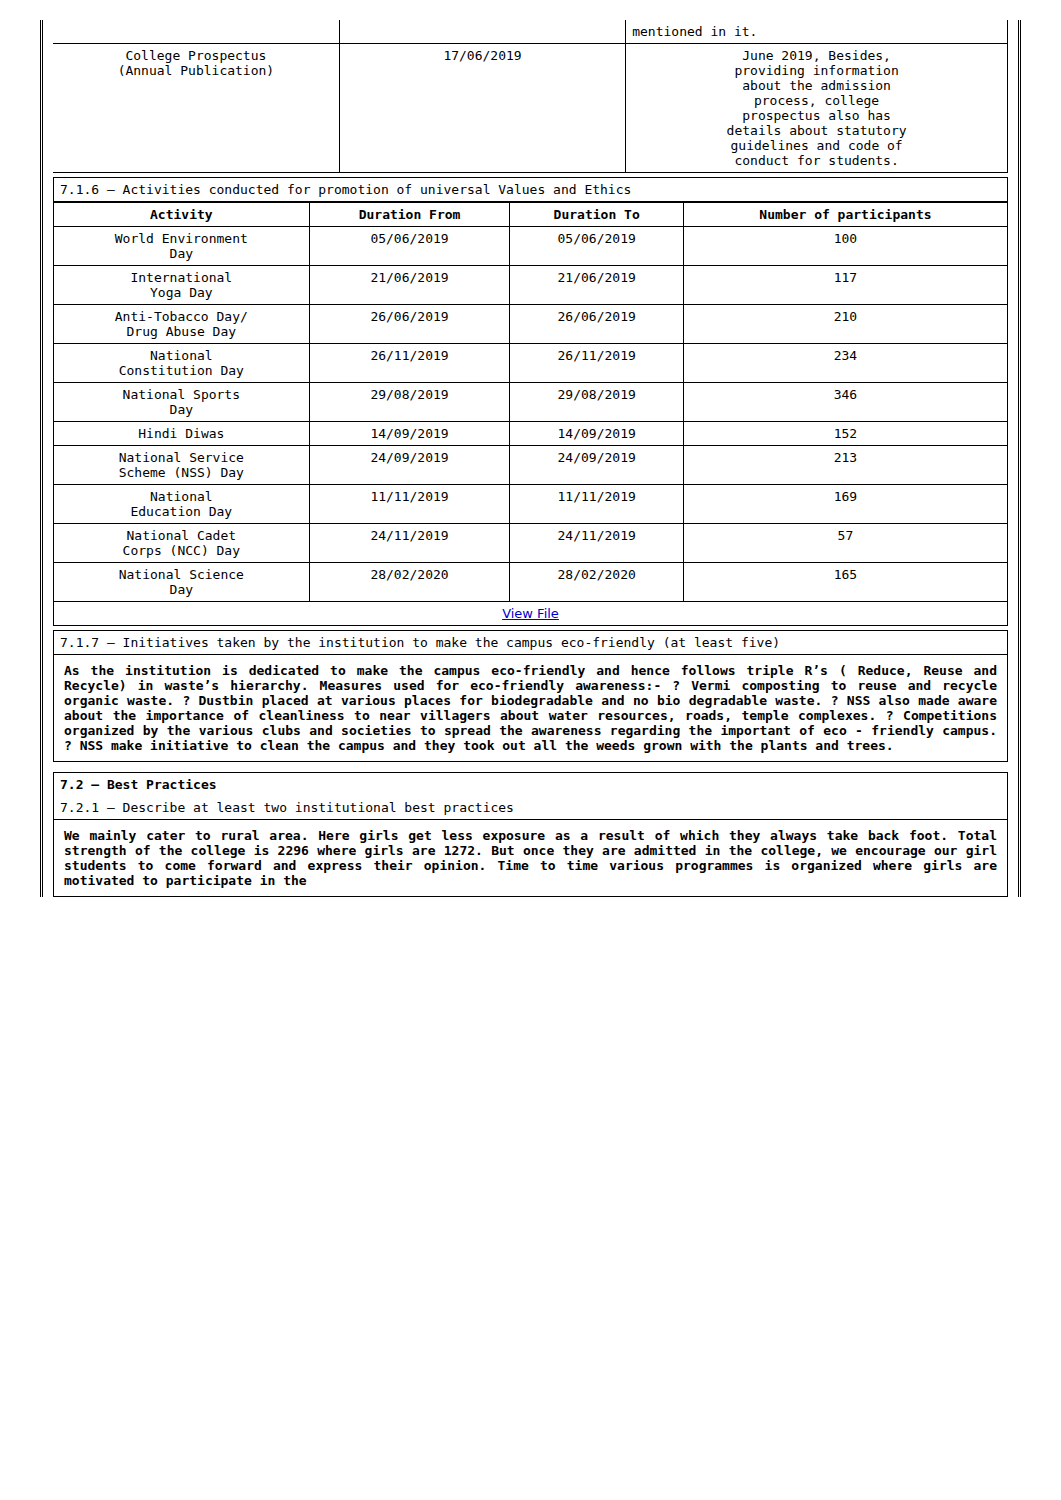| | | mentioned in it. |
| College Prospectus (Annual Publication) | 17/06/2019 | June 2019, Besides, providing information about the admission process, college prospectus also has details about statutory guidelines and code of conduct for students. |
7.1.6 – Activities conducted for promotion of universal Values and Ethics
| Activity | Duration From | Duration To | Number of participants |
| --- | --- | --- | --- |
| World Environment Day | 05/06/2019 | 05/06/2019 | 100 |
| International Yoga Day | 21/06/2019 | 21/06/2019 | 117 |
| Anti-Tobacco Day/ Drug Abuse Day | 26/06/2019 | 26/06/2019 | 210 |
| National Constitution Day | 26/11/2019 | 26/11/2019 | 234 |
| National Sports Day | 29/08/2019 | 29/08/2019 | 346 |
| Hindi Diwas | 14/09/2019 | 14/09/2019 | 152 |
| National Service Scheme (NSS) Day | 24/09/2019 | 24/09/2019 | 213 |
| National Education Day | 11/11/2019 | 11/11/2019 | 169 |
| National Cadet Corps (NCC) Day | 24/11/2019 | 24/11/2019 | 57 |
| National Science Day | 28/02/2020 | 28/02/2020 | 165 |
| View File |
7.1.7 – Initiatives taken by the institution to make the campus eco-friendly (at least five)
As the institution is dedicated to make the campus eco-friendly and hence follows triple R’s ( Reduce, Reuse and Recycle) in waste’s hierarchy. Measures used for eco-friendly awareness:- ? Vermi composting to reuse and recycle organic waste. ? Dustbin placed at various places for biodegradable and no bio degradable waste. ? NSS also made aware about the importance of cleanliness to near villagers about water resources, roads, temple complexes. ? Competitions organized by the various clubs and societies to spread the awareness regarding the important of eco - friendly campus. ? NSS make initiative to clean the campus and they took out all the weeds grown with the plants and trees.
7.2 – Best Practices
7.2.1 – Describe at least two institutional best practices
We mainly cater to rural area. Here girls get less exposure as a result of which they always take back foot. Total strength of the college is 2296 where girls are 1272. But once they are admitted in the college, we encourage our girl students to come forward and express their opinion. Time to time various programmes is organized where girls are motivated to participate in the